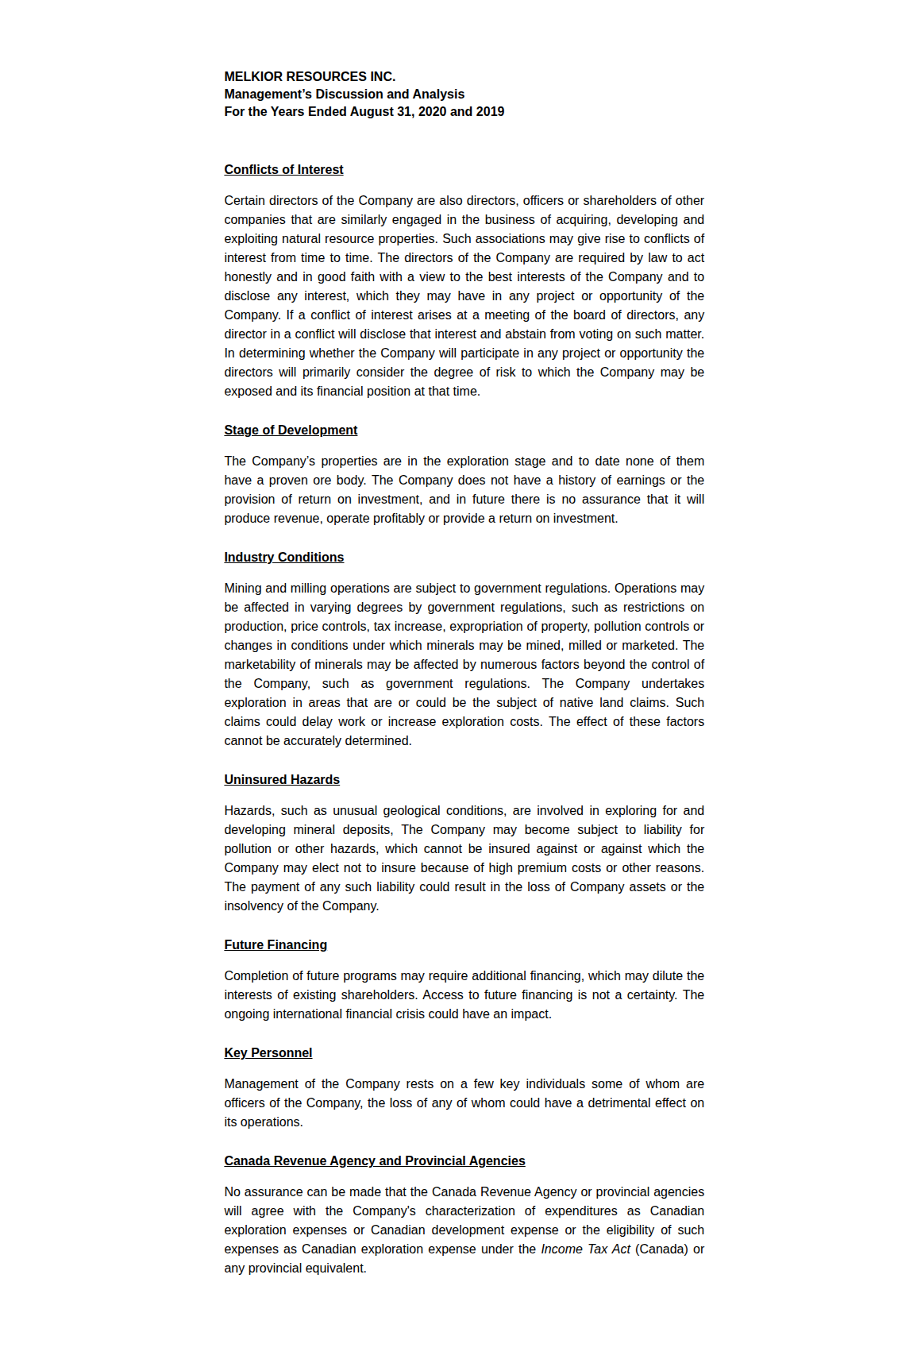MELKIOR RESOURCES INC.
Management’s Discussion and Analysis
For the Years Ended August 31, 2020 and 2019
Conflicts of Interest
Certain directors of the Company are also directors, officers or shareholders of other companies that are similarly engaged in the business of acquiring, developing and exploiting natural resource properties. Such associations may give rise to conflicts of interest from time to time. The directors of the Company are required by law to act honestly and in good faith with a view to the best interests of the Company and to disclose any interest, which they may have in any project or opportunity of the Company. If a conflict of interest arises at a meeting of the board of directors, any director in a conflict will disclose that interest and abstain from voting on such matter. In determining whether the Company will participate in any project or opportunity the directors will primarily consider the degree of risk to which the Company may be exposed and its financial position at that time.
Stage of Development
The Company’s properties are in the exploration stage and to date none of them have a proven ore body. The Company does not have a history of earnings or the provision of return on investment, and in future there is no assurance that it will produce revenue, operate profitably or provide a return on investment.
Industry Conditions
Mining and milling operations are subject to government regulations. Operations may be affected in varying degrees by government regulations, such as restrictions on production, price controls, tax increase, expropriation of property, pollution controls or changes in conditions under which minerals may be mined, milled or marketed. The marketability of minerals may be affected by numerous factors beyond the control of the Company, such as government regulations. The Company undertakes exploration in areas that are or could be the subject of native land claims. Such claims could delay work or increase exploration costs. The effect of these factors cannot be accurately determined.
Uninsured Hazards
Hazards, such as unusual geological conditions, are involved in exploring for and developing mineral deposits, The Company may become subject to liability for pollution or other hazards, which cannot be insured against or against which the Company may elect not to insure because of high premium costs or other reasons. The payment of any such liability could result in the loss of Company assets or the insolvency of the Company.
Future Financing
Completion of future programs may require additional financing, which may dilute the interests of existing shareholders. Access to future financing is not a certainty. The ongoing international financial crisis could have an impact.
Key Personnel
Management of the Company rests on a few key individuals some of whom are officers of the Company, the loss of any of whom could have a detrimental effect on its operations.
Canada Revenue Agency and Provincial Agencies
No assurance can be made that the Canada Revenue Agency or provincial agencies will agree with the Company's characterization of expenditures as Canadian exploration expenses or Canadian development expense or the eligibility of such expenses as Canadian exploration expense under the Income Tax Act (Canada) or any provincial equivalent.